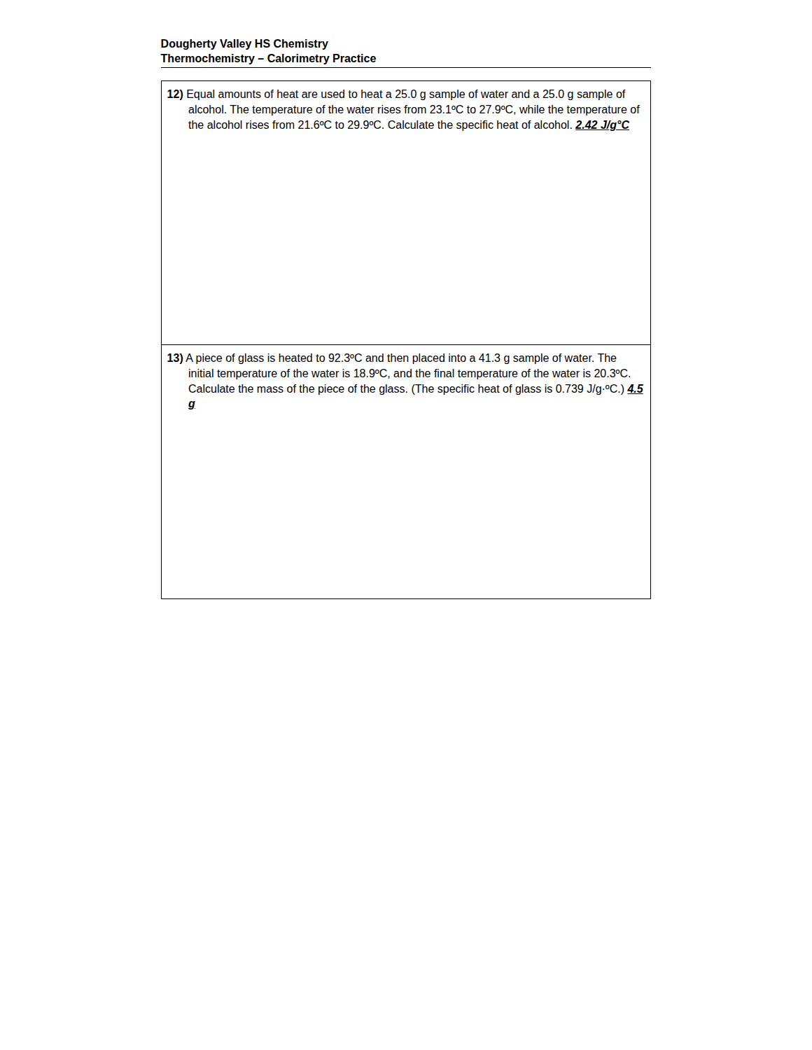Dougherty Valley HS Chemistry
Thermochemistry – Calorimetry Practice
| 12) Equal amounts of heat are used to heat a 25.0 g sample of water and a 25.0 g sample of alcohol. The temperature of the water rises from 23.1ºC to 27.9ºC, while the temperature of the alcohol rises from 21.6ºC to 29.9ºC. Calculate the specific heat of alcohol. 2.42 J/g°C |
| 13) A piece of glass is heated to 92.3ºC and then placed into a 41.3 g sample of water. The initial temperature of the water is 18.9ºC, and the final temperature of the water is 20.3ºC. Calculate the mass of the piece of the glass. (The specific heat of glass is 0.739 J/g·ºC.) 4.5 g |